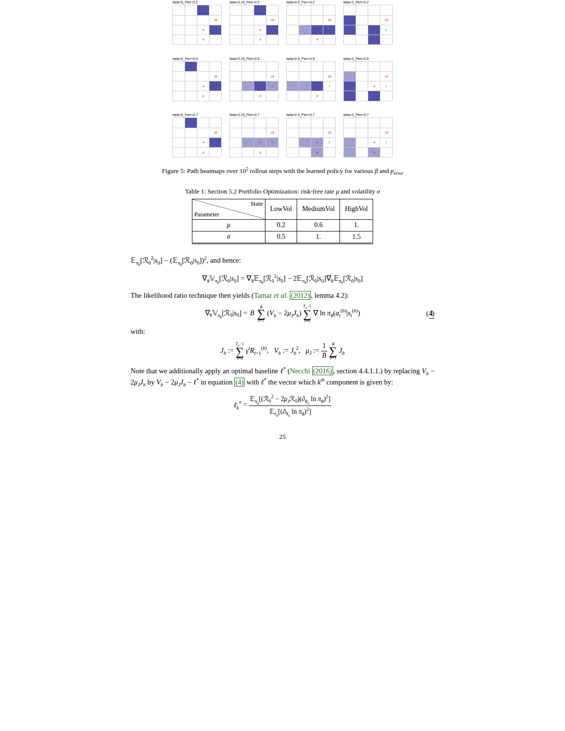beta=0_Perr=0.2
| Start | | | |
| | | | -20 |
| | | -6 | 1 |
| | | -6 | |
beta=0.15_Perr=0.2
| Start | | | |
| | | | -20 |
| | | -6 | 1 |
| | | -6 | |
beta=0.5_Perr=0.2
| Start | | | |
| | | | -20 |
| | | -6 | 1 |
| | | -6 | |
beta=2_Perr=0.2
| Start | | | |
| | | | -20 |
| | | -6 | 1 |
| | | -6 | |
beta=0_Perr=0.5
| Start | | | |
| | | | -20 |
| | | -6 | 1 |
| | | -6 | |
beta=0.15_Perr=0.5
| Start | | | |
| | | | -20 |
| | | -6 | 1 |
| | | -6 | |
beta=0.5_Perr=0.5
| Start | | | |
| | | | -20 |
| | | -6 | 1 |
| | | -6 | |
beta=2_Perr=0.5
| Start | | | |
| | | | -20 |
| | | -6 | 1 |
| | | -6 | |
beta=0_Perr=0.7
| Start | | | |
| | | | -20 |
| | | -6 | 1 |
| | | -6 | |
beta=0.15_Perr=0.7
| Start | | | |
| | | | -20 |
| | | -6 | 1 |
| | | -6 | |
beta=0.5_Perr=0.7
| Start | | | |
| | | | -20 |
| | | -6 | 1 |
| | | -6 | |
beta=2_Perr=0.7
| Start | | | |
| | | | -20 |
| | | -6 | 1 |
| | | -6 | |
Figure 5: Path heatmaps over 105 rollout steps with the learned policy for various β and perror
Table 1: Section 5.2 Portfolio Optimization: risk-free rate μ and volatility σ
| State Parameter | LowVol | MediumVol | HighVol |
| μ | 0.2 | 0.6 | 1. |
| σ | 0.5 | 1. | 1.5 |
𝔼πθ[ℛ02|s0] − (𝔼πθ[ℛ0|s0])2, and hence:
∇θ𝕍πθ[ℛ0|s0] = ∇θ𝔼πθ[ℛ02|s0] − 2𝔼πθ[ℛ0|s0]∇θ𝔼πθ[ℛ0|s0]
The likelihood ratio technique then yields (Tamar et al. (2012), lemma 4.2):
∇θ𝕍πθ[ℛ0|s0] = 1 B B∑b=1 (Vb − 2μJJb) Tb−1∑t=0 ∇ ln πθ(at(b)|st(b))
(4)
with:
Jb := Tb−1∑t=0 γtRt+1(b), Vb := Jb2, μJ := 1 B B∑b=1 Jb
Note that we additionally apply an optimal baseline ℓ* (Necchi (2016), section 4.4.1.1.) by replacing Vb − 2μJJb by Vb − 2μJJb − ℓ* in equation (4) with ℓ* the vector which kth component is given by:
ℓk* = 𝔼πθ[(ℛ02 − 2μJℛ0)(∂θk ln πθ)2] 𝔼πθ[(∂θk ln πθ)2]
25